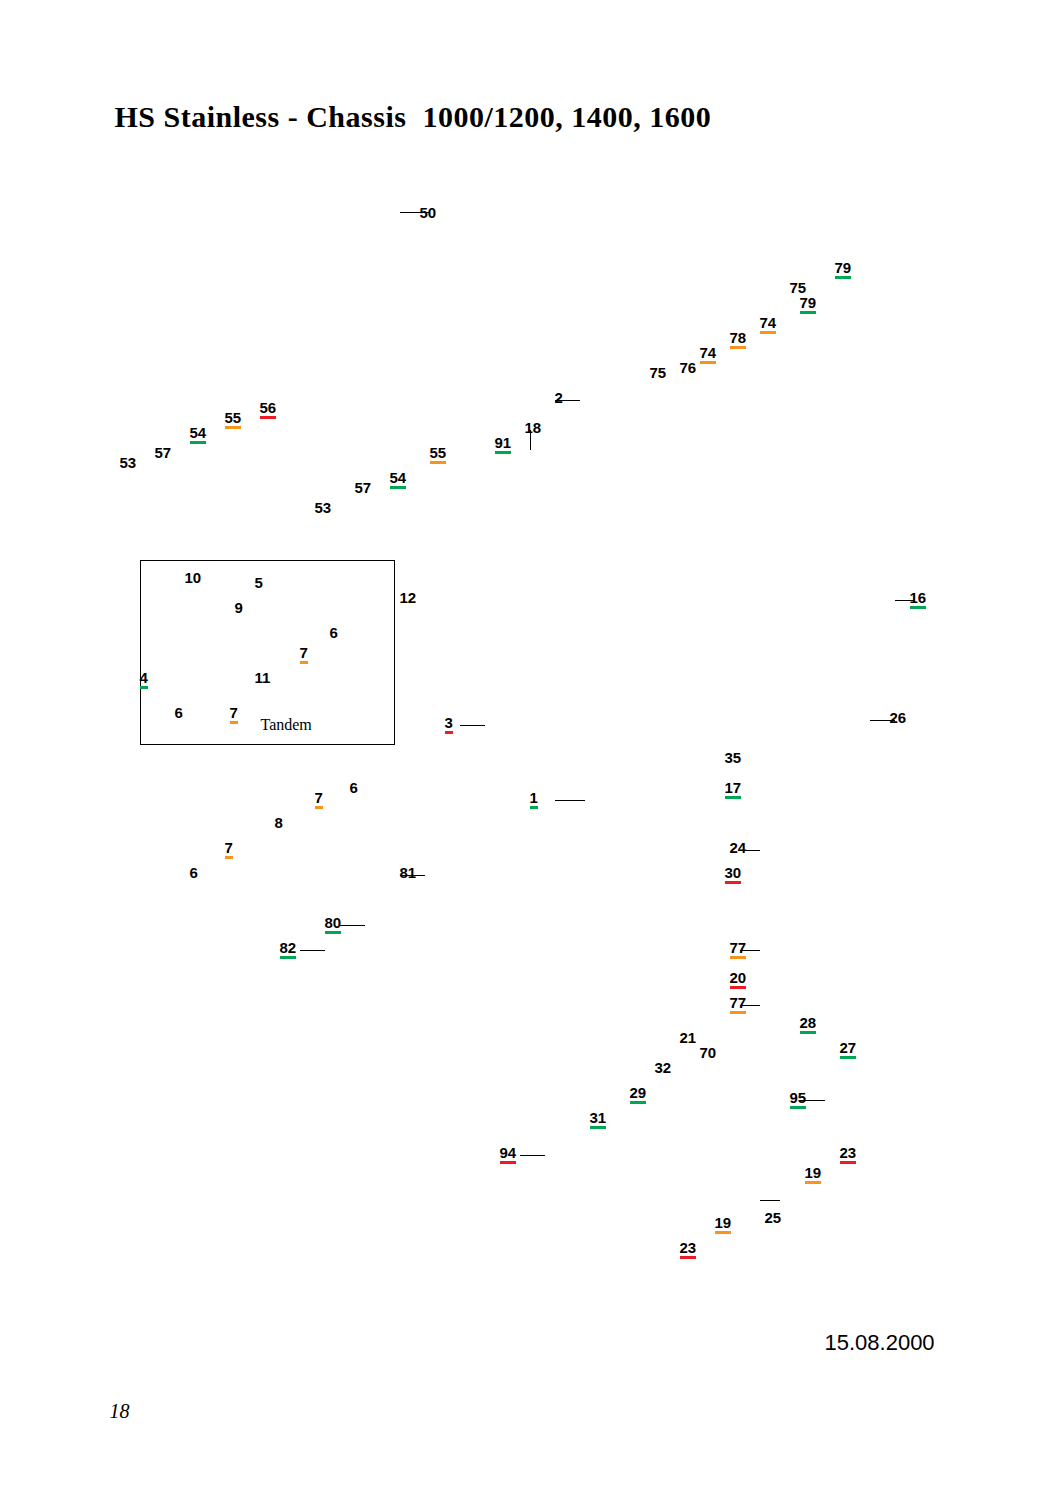HS Stainless - Chassis 1000/1200, 1400, 1600
Tandem
50 79 75 79 74 78 74 76 75 2 91 18 56 55 54 57 53 55 54 57 53 10 5 9 6 7 11 4 6 7 12 3 1 16 26 35 17 24 30 77 20 77 7 6 8 7 6 81 80 82 28 27 21 70 32 29 31 95 94 23 19 25 19 23
15.08.2000
18